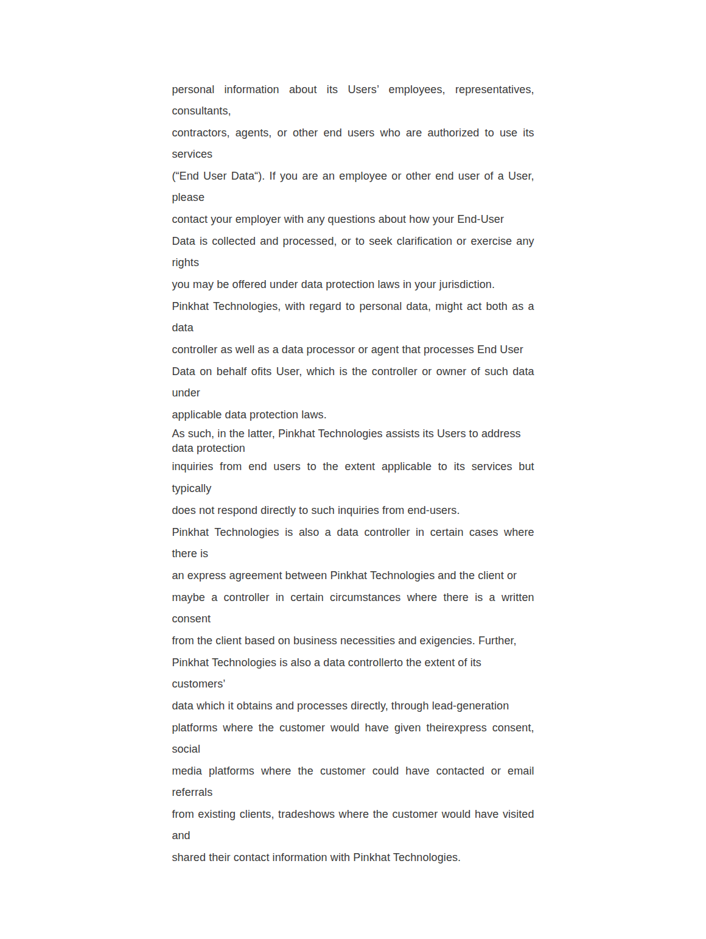personal information about its Users’ employees, representatives, consultants,
contractors, agents, or other end users who are authorized to use its services
(“End User Data“). If you are an employee or other end user of a User, please
contact your employer with any questions about how your End-User
Data is collected and processed, or to seek clarification or exercise any rights
you may be offered under data protection laws in your jurisdiction.
Pinkhat Technologies, with regard to personal data, might act both as a data
controller as well as a data processor or agent that processes End User
Data on behalf ofits User, which is the controller or owner of such data under
applicable data protection laws.
As such, in the latter, Pinkhat Technologies assists its Users to address data protection
inquiries from end users to the extent applicable to its services but typically
does not respond directly to such inquiries from end-users.
Pinkhat Technologies is also a data controller in certain cases where there is
an express agreement between Pinkhat Technologies and the client or
maybe a controller in certain circumstances where there is a written consent
from the client based on business necessities and exigencies. Further,
Pinkhat Technologies is also a data controllerto the extent of its customers’
data which it obtains and processes directly, through lead-generation
platforms where the customer would have given theirexpress consent, social
media platforms where the customer could have contacted or email referrals
from existing clients, tradeshows where the customer would have visited and
shared their contact information with Pinkhat Technologies.